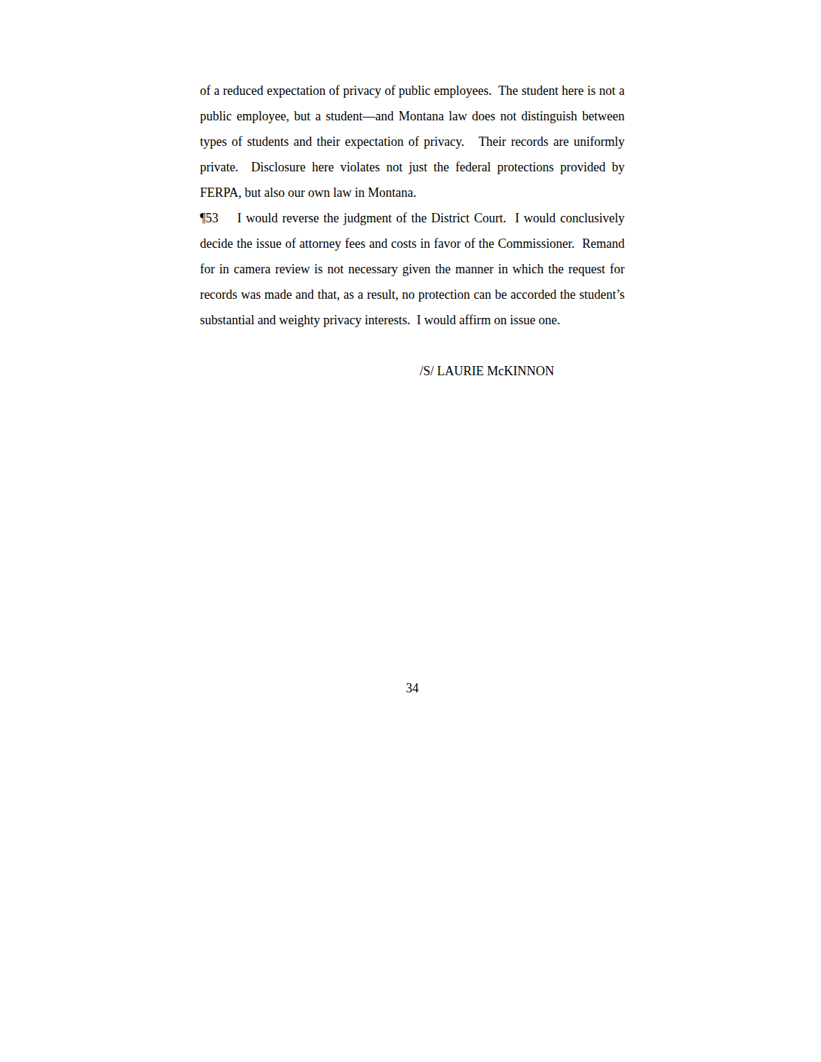of a reduced expectation of privacy of public employees. The student here is not a public employee, but a student—and Montana law does not distinguish between types of students and their expectation of privacy. Their records are uniformly private. Disclosure here violates not just the federal protections provided by FERPA, but also our own law in Montana.
¶53 I would reverse the judgment of the District Court. I would conclusively decide the issue of attorney fees and costs in favor of the Commissioner. Remand for in camera review is not necessary given the manner in which the request for records was made and that, as a result, no protection can be accorded the student’s substantial and weighty privacy interests. I would affirm on issue one.
/S/ LAURIE McKINNON
34